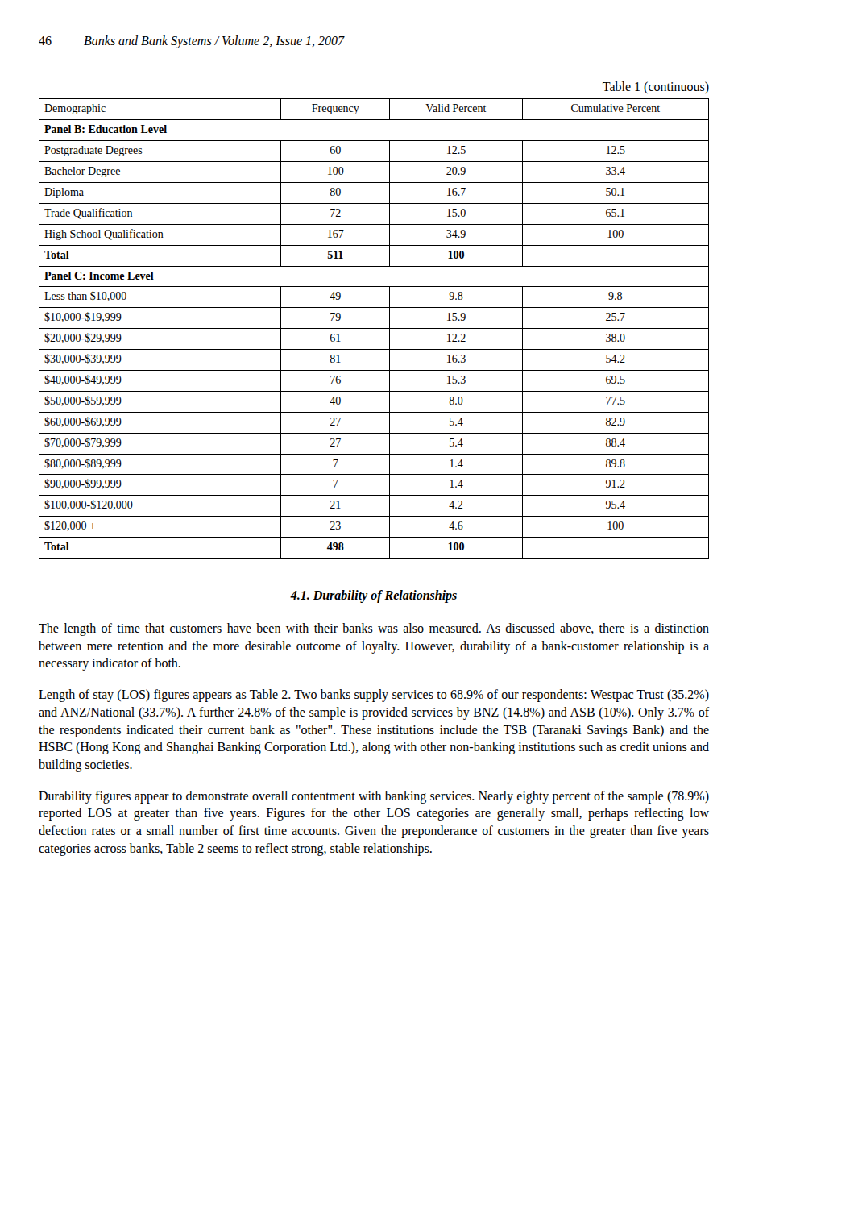46 Banks and Bank Systems / Volume 2, Issue 1, 2007
Table 1 (continuous)
| Demographic | Frequency | Valid Percent | Cumulative Percent |
| --- | --- | --- | --- |
| Panel B: Education Level |
| Postgraduate Degrees | 60 | 12.5 | 12.5 |
| Bachelor Degree | 100 | 20.9 | 33.4 |
| Diploma | 80 | 16.7 | 50.1 |
| Trade Qualification | 72 | 15.0 | 65.1 |
| High School Qualification | 167 | 34.9 | 100 |
| Total | 511 | 100 | |
| Panel C: Income Level |
| Less than $10,000 | 49 | 9.8 | 9.8 |
| $10,000-$19,999 | 79 | 15.9 | 25.7 |
| $20,000-$29,999 | 61 | 12.2 | 38.0 |
| $30,000-$39,999 | 81 | 16.3 | 54.2 |
| $40,000-$49,999 | 76 | 15.3 | 69.5 |
| $50,000-$59,999 | 40 | 8.0 | 77.5 |
| $60,000-$69,999 | 27 | 5.4 | 82.9 |
| $70,000-$79,999 | 27 | 5.4 | 88.4 |
| $80,000-$89,999 | 7 | 1.4 | 89.8 |
| $90,000-$99,999 | 7 | 1.4 | 91.2 |
| $100,000-$120,000 | 21 | 4.2 | 95.4 |
| $120,000 + | 23 | 4.6 | 100 |
| Total | 498 | 100 | |
4.1. Durability of Relationships
The length of time that customers have been with their banks was also measured. As discussed above, there is a distinction between mere retention and the more desirable outcome of loyalty. However, durability of a bank-customer relationship is a necessary indicator of both.
Length of stay (LOS) figures appears as Table 2. Two banks supply services to 68.9% of our respondents: Westpac Trust (35.2%) and ANZ/National (33.7%). A further 24.8% of the sample is provided services by BNZ (14.8%) and ASB (10%). Only 3.7% of the respondents indicated their current bank as "other". These institutions include the TSB (Taranaki Savings Bank) and the HSBC (Hong Kong and Shanghai Banking Corporation Ltd.), along with other non-banking institutions such as credit unions and building societies.
Durability figures appear to demonstrate overall contentment with banking services. Nearly eighty percent of the sample (78.9%) reported LOS at greater than five years. Figures for the other LOS categories are generally small, perhaps reflecting low defection rates or a small number of first time accounts. Given the preponderance of customers in the greater than five years categories across banks, Table 2 seems to reflect strong, stable relationships.